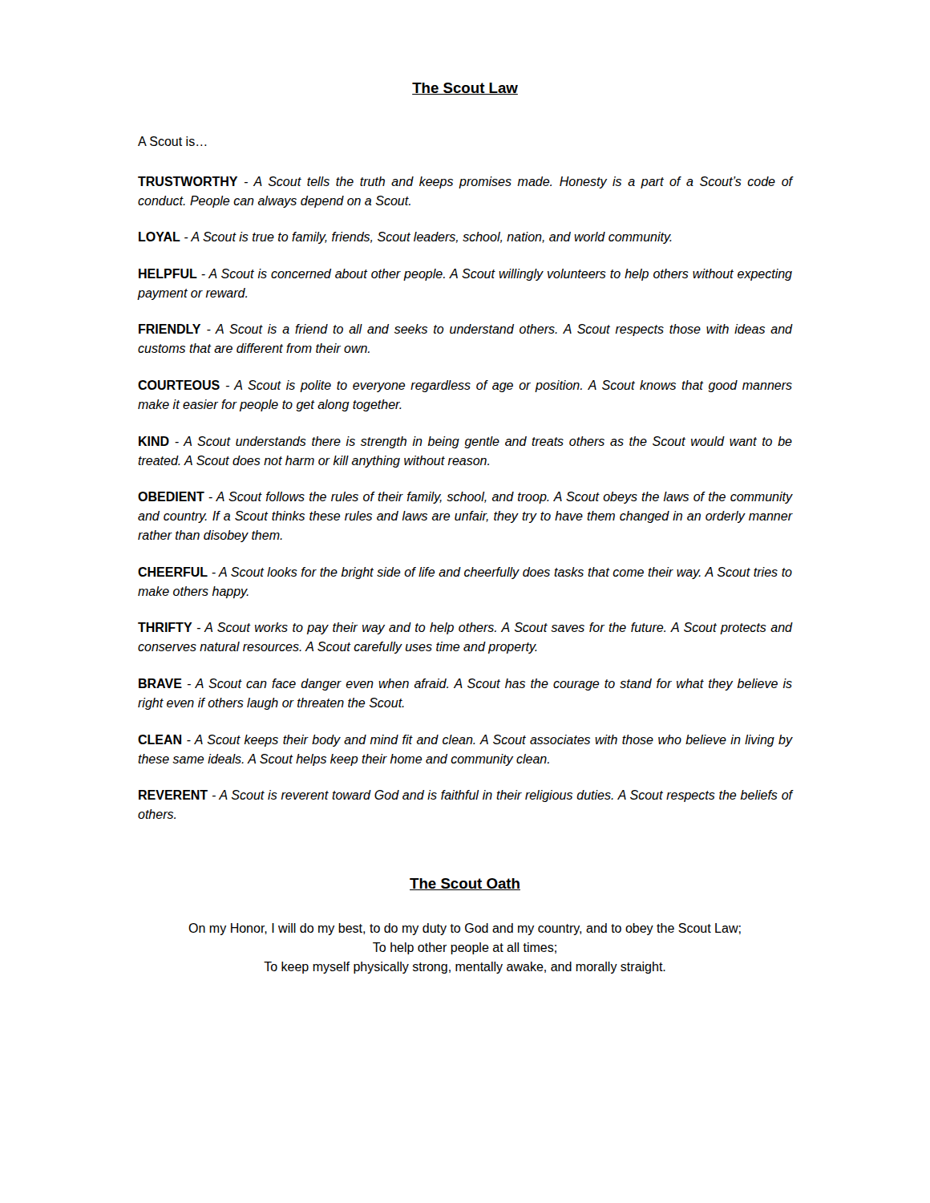The Scout Law
A Scout is…
TRUSTWORTHY
- A Scout tells the truth and keeps promises made. Honesty is a part of a Scout’s code of conduct. People can always depend on a Scout.
LOYAL
- A Scout is true to family, friends, Scout leaders, school, nation, and world community.
HELPFUL
- A Scout is concerned about other people. A Scout willingly volunteers to help others without expecting payment or reward.
FRIENDLY
- A Scout is a friend to all and seeks to understand others. A Scout respects those with ideas and customs that are different from their own.
COURTEOUS
- A Scout is polite to everyone regardless of age or position. A Scout knows that good manners make it easier for people to get along together.
KIND
- A Scout understands there is strength in being gentle and treats others as the Scout would want to be treated. A Scout does not harm or kill anything without reason.
OBEDIENT
- A Scout follows the rules of their family, school, and troop. A Scout obeys the laws of the community and country. If a Scout thinks these rules and laws are unfair, they try to have them changed in an orderly manner rather than disobey them.
CHEERFUL
- A Scout looks for the bright side of life and cheerfully does tasks that come their way. A Scout tries to make others happy.
THRIFTY
- A Scout works to pay their way and to help others. A Scout saves for the future. A Scout protects and conserves natural resources. A Scout carefully uses time and property.
BRAVE
- A Scout can face danger even when afraid. A Scout has the courage to stand for what they believe is right even if others laugh or threaten the Scout.
CLEAN
- A Scout keeps their body and mind fit and clean. A Scout associates with those who believe in living by these same ideals. A Scout helps keep their home and community clean.
REVERENT
- A Scout is reverent toward God and is faithful in their religious duties. A Scout respects the beliefs of others.
The Scout Oath
On my Honor, I will do my best, to do my duty to God and my country, and to obey the Scout Law;
To help other people at all times;
To keep myself physically strong, mentally awake, and morally straight.